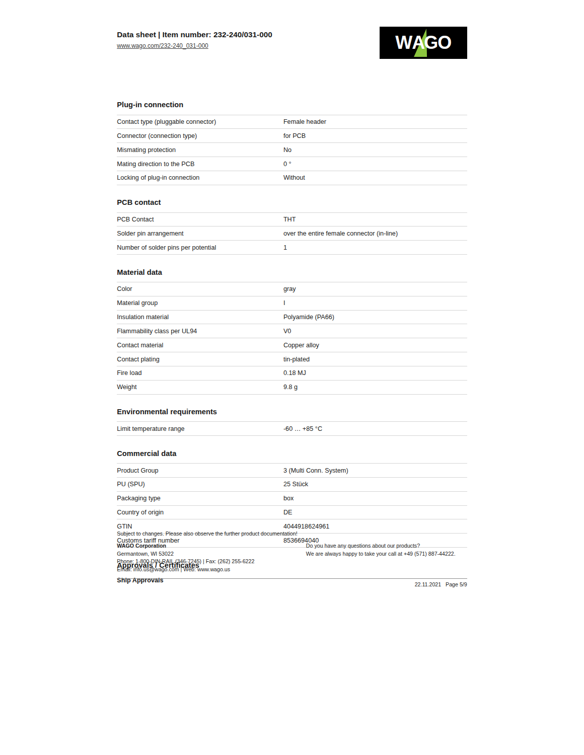Data sheet | Item number: 232-240/031-000
www.wago.com/232-240_031-000
WAGO
Plug-in connection
| Contact type (pluggable connector) | Female header |
| Connector (connection type) | for PCB |
| Mismating protection | No |
| Mating direction to the PCB | 0 ° |
| Locking of plug-in connection | Without |
PCB contact
| PCB Contact | THT |
| Solder pin arrangement | over the entire female connector (in-line) |
| Number of solder pins per potential | 1 |
Material data
| Color | gray |
| Material group | I |
| Insulation material | Polyamide (PA66) |
| Flammability class per UL94 | V0 |
| Contact material | Copper alloy |
| Contact plating | tin-plated |
| Fire load | 0.18 MJ |
| Weight | 9.8 g |
Environmental requirements
| Limit temperature range | -60 … +85 °C |
Commercial data
| Product Group | 3 (Multi Conn. System) |
| PU (SPU) | 25 Stück |
| Packaging type | box |
| Country of origin | DE |
| GTIN | 4044918624961 |
| Customs tariff number | 8536694040 |
Approvals / Certificates
Ship Approvals
Subject to changes. Please also observe the further product documentation!
WAGO Corporation
Germantown, WI 53022
Phone: 1-800-DIN-RAIL (346-7245) | Fax: (262) 255-6222
Email: info.us@wago.com | Web: www.wago.us
Do you have any questions about our products?
We are always happy to take your call at +49 (571) 887-44222.
22.11.2021 Page 5/9